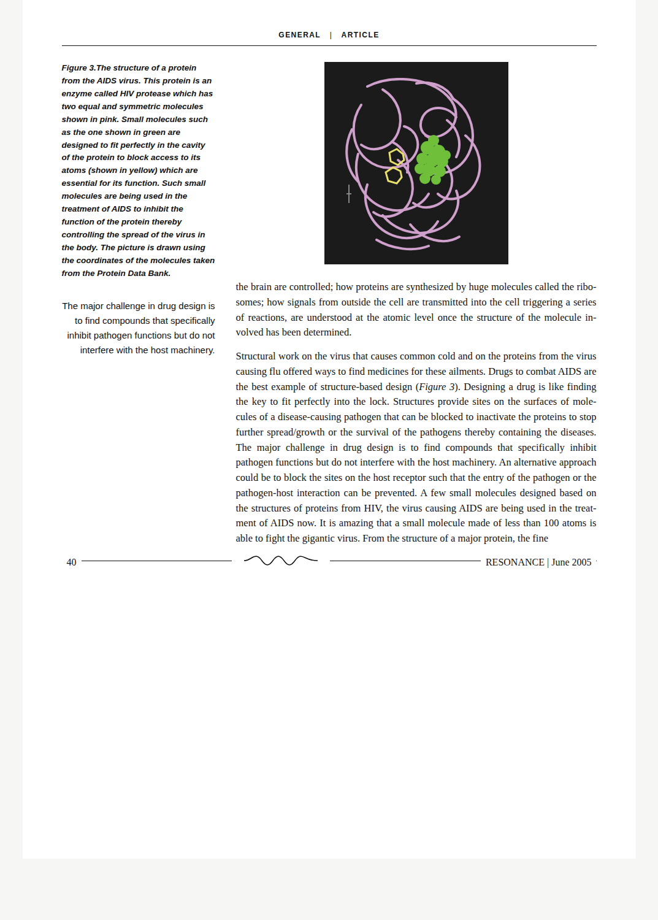GENERAL | ARTICLE
Figure 3.The structure of a protein from the AIDS virus. This protein is an enzyme called HIV protease which has two equal and symmetric molecules shown in pink. Small molecules such as the one shown in green are designed to fit perfectly in the cavity of the protein to block access to its atoms (shown in yellow) which are essential for its function. Such small molecules are being used in the treatment of AIDS to inhibit the function of the protein thereby controlling the spread of the virus in the body. The picture is drawn using the coordinates of the molecules taken from the Protein Data Bank.
The major challenge in drug design is to find compounds that specifically inhibit pathogen functions but do not interfere with the host machinery.
the brain are controlled; how proteins are synthesized by huge molecules called the ribosomes; how signals from outside the cell are transmitted into the cell triggering a series of reactions, are understood at the atomic level once the structure of the molecule involved has been determined.
Structural work on the virus that causes common cold and on the proteins from the virus causing flu offered ways to find medicines for these ailments. Drugs to combat AIDS are the best example of structure-based design (Figure 3). Designing a drug is like finding the key to fit perfectly into the lock. Structures provide sites on the surfaces of molecules of a disease-causing pathogen that can be blocked to inactivate the proteins to stop further spread/growth or the survival of the pathogens thereby containing the diseases. The major challenge in drug design is to find compounds that specifically inhibit pathogen functions but do not interfere with the host machinery. An alternative approach could be to block the sites on the host receptor such that the entry of the pathogen or the pathogen-host interaction can be prevented. A few small molecules designed based on the structures of proteins from HIV, the virus causing AIDS are being used in the treatment of AIDS now. It is amazing that a small molecule made of less than 100 atoms is able to fight the gigantic virus. From the structure of a major protein, the fine
40
RESONANCE | June 2005